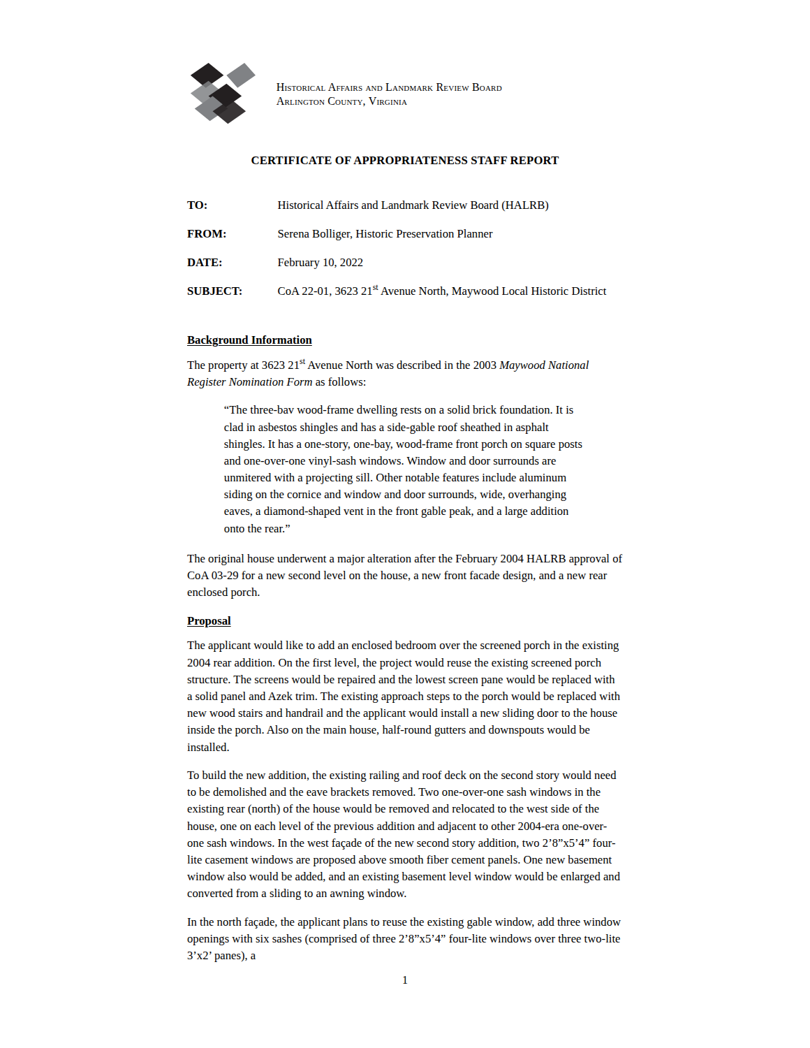Historical Affairs and Landmark Review Board
Arlington County, Virginia
CERTIFICATE OF APPROPRIATENESS STAFF REPORT
| TO: | Historical Affairs and Landmark Review Board (HALRB) |
| FROM: | Serena Bolliger, Historic Preservation Planner |
| DATE: | February 10, 2022 |
| SUBJECT: | CoA 22-01, 3623 21 st Avenue North, Maywood Local Historic District |
Background Information
The property at 3623 21st Avenue North was described in the 2003 Maywood National Register Nomination Form as follows:
“The three-bav wood-frame dwelling rests on a solid brick foundation. It is clad in asbestos shingles and has a side-gable roof sheathed in asphalt shingles. It has a one-story, one-bay, wood-frame front porch on square posts and one-over-one vinyl-sash windows. Window and door surrounds are unmitered with a projecting sill. Other notable features include aluminum siding on the cornice and window and door surrounds, wide, overhanging eaves, a diamond-shaped vent in the front gable peak, and a large addition onto the rear.”
The original house underwent a major alteration after the February 2004 HALRB approval of CoA 03-29 for a new second level on the house, a new front facade design, and a new rear enclosed porch.
Proposal
The applicant would like to add an enclosed bedroom over the screened porch in the existing 2004 rear addition. On the first level, the project would reuse the existing screened porch structure. The screens would be repaired and the lowest screen pane would be replaced with a solid panel and Azek trim. The existing approach steps to the porch would be replaced with new wood stairs and handrail and the applicant would install a new sliding door to the house inside the porch. Also on the main house, half-round gutters and downspouts would be installed.
To build the new addition, the existing railing and roof deck on the second story would need to be demolished and the eave brackets removed. Two one-over-one sash windows in the existing rear (north) of the house would be removed and relocated to the west side of the house, one on each level of the previous addition and adjacent to other 2004-era one-over-one sash windows. In the west façade of the new second story addition, two 2’8”x5’4” four-lite casement windows are proposed above smooth fiber cement panels. One new basement window also would be added, and an existing basement level window would be enlarged and converted from a sliding to an awning window.
In the north façade, the applicant plans to reuse the existing gable window, add three window openings with six sashes (comprised of three 2’8”x5’4” four-lite windows over three two-lite 3’x2’ panes), a
1